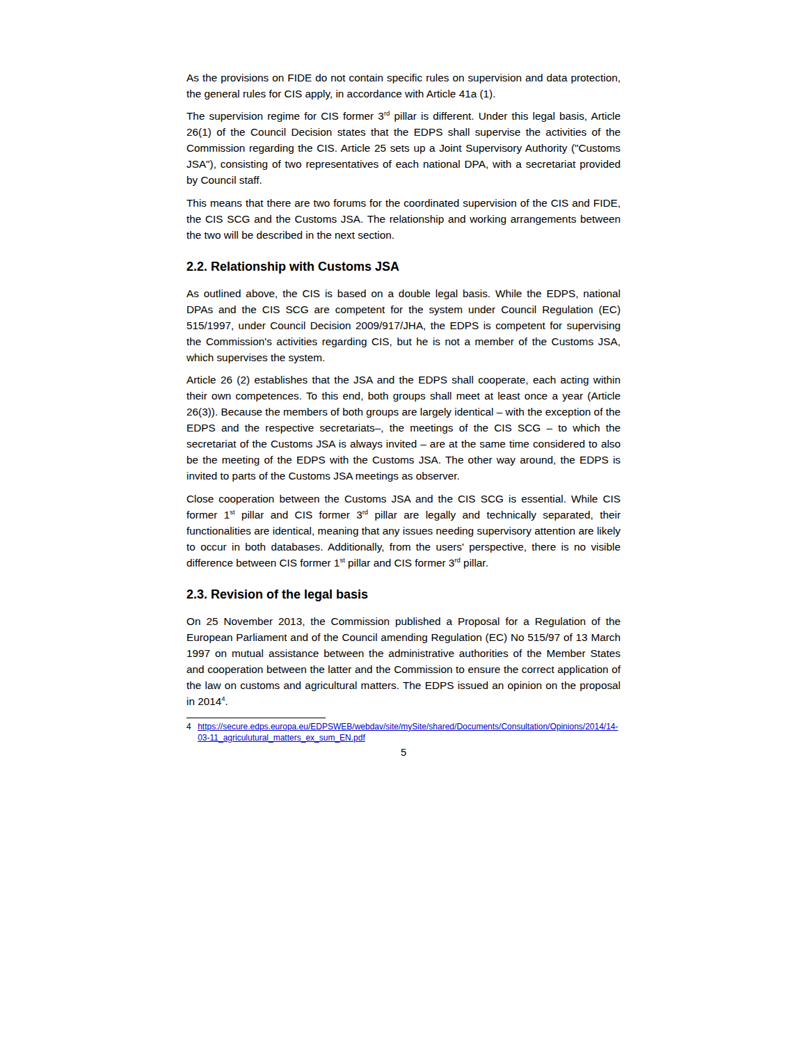As the provisions on FIDE do not contain specific rules on supervision and data protection, the general rules for CIS apply, in accordance with Article 41a (1).
The supervision regime for CIS former 3rd pillar is different. Under this legal basis, Article 26(1) of the Council Decision states that the EDPS shall supervise the activities of the Commission regarding the CIS. Article 25 sets up a Joint Supervisory Authority ("Customs JSA"), consisting of two representatives of each national DPA, with a secretariat provided by Council staff.
This means that there are two forums for the coordinated supervision of the CIS and FIDE, the CIS SCG and the Customs JSA. The relationship and working arrangements between the two will be described in the next section.
2.2. Relationship with Customs JSA
As outlined above, the CIS is based on a double legal basis. While the EDPS, national DPAs and the CIS SCG are competent for the system under Council Regulation (EC) 515/1997, under Council Decision 2009/917/JHA, the EDPS is competent for supervising the Commission's activities regarding CIS, but he is not a member of the Customs JSA, which supervises the system.
Article 26 (2) establishes that the JSA and the EDPS shall cooperate, each acting within their own competences. To this end, both groups shall meet at least once a year (Article 26(3)). Because the members of both groups are largely identical – with the exception of the EDPS and the respective secretariats–, the meetings of the CIS SCG – to which the secretariat of the Customs JSA is always invited – are at the same time considered to also be the meeting of the EDPS with the Customs JSA. The other way around, the EDPS is invited to parts of the Customs JSA meetings as observer.
Close cooperation between the Customs JSA and the CIS SCG is essential. While CIS former 1st pillar and CIS former 3rd pillar are legally and technically separated, their functionalities are identical, meaning that any issues needing supervisory attention are likely to occur in both databases. Additionally, from the users' perspective, there is no visible difference between CIS former 1st pillar and CIS former 3rd pillar.
2.3. Revision of the legal basis
On 25 November 2013, the Commission published a Proposal for a Regulation of the European Parliament and of the Council amending Regulation (EC) No 515/97 of 13 March 1997 on mutual assistance between the administrative authorities of the Member States and cooperation between the latter and the Commission to ensure the correct application of the law on customs and agricultural matters. The EDPS issued an opinion on the proposal in 20144.
4 https://secure.edps.europa.eu/EDPSWEB/webdav/site/mySite/shared/Documents/Consultation/Opinions/2014/14-03-11_agriculutural_matters_ex_sum_EN.pdf
5